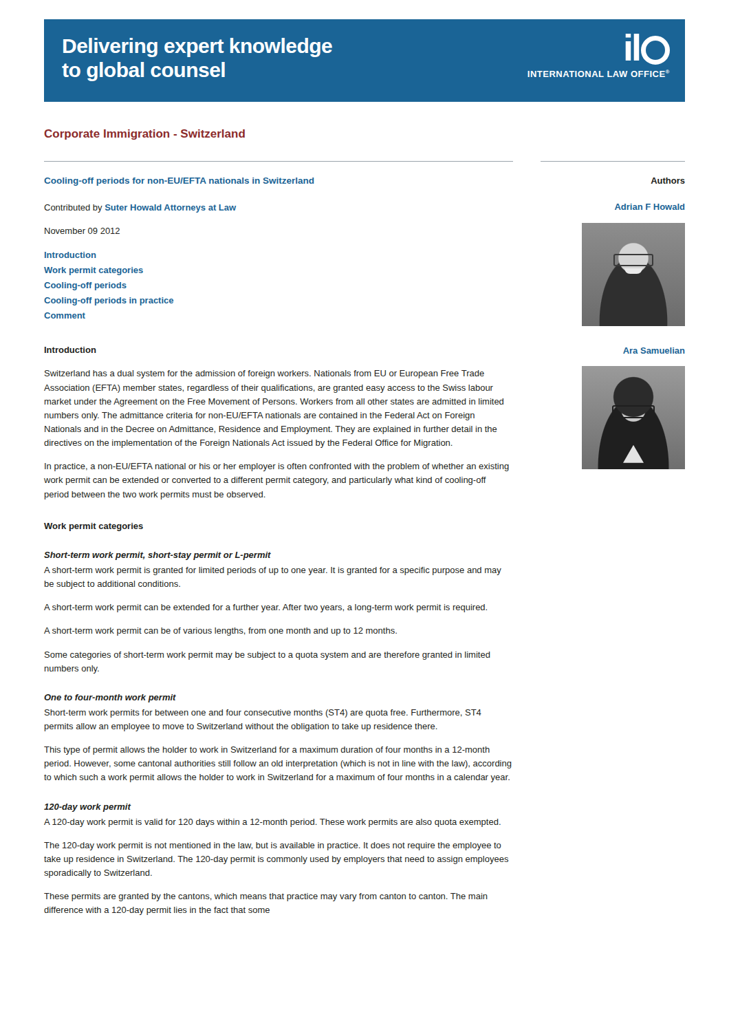Delivering expert knowledge
to global counsel
il
INTERNATIONAL LAW OFFICE®
Corporate Immigration - Switzerland
Cooling-off periods for non-EU/EFTA nationals in Switzerland
Contributed by Suter Howald Attorneys at Law
November 09 2012
Introduction
Work permit categories
Cooling-off periods
Cooling-off periods in practice
Comment
Introduction
Switzerland has a dual system for the admission of foreign workers. Nationals from EU or European Free Trade Association (EFTA) member states, regardless of their qualifications, are granted easy access to the Swiss labour market under the Agreement on the Free Movement of Persons. Workers from all other states are admitted in limited numbers only. The admittance criteria for non-EU/EFTA nationals are contained in the Federal Act on Foreign Nationals and in the Decree on Admittance, Residence and Employment. They are explained in further detail in the directives on the implementation of the Foreign Nationals Act issued by the Federal Office for Migration.
In practice, a non-EU/EFTA national or his or her employer is often confronted with the problem of whether an existing work permit can be extended or converted to a different permit category, and particularly what kind of cooling-off period between the two work permits must be observed.
Work permit categories
Short-term work permit, short-stay permit or L-permit
A short-term work permit is granted for limited periods of up to one year. It is granted for a specific purpose and may be subject to additional conditions.
A short-term work permit can be extended for a further year. After two years, a long-term work permit is required.
A short-term work permit can be of various lengths, from one month and up to 12 months.
Some categories of short-term work permit may be subject to a quota system and are therefore granted in limited numbers only.
One to four-month work permit
Short-term work permits for between one and four consecutive months (ST4) are quota free. Furthermore, ST4 permits allow an employee to move to Switzerland without the obligation to take up residence there.
This type of permit allows the holder to work in Switzerland for a maximum duration of four months in a 12-month period. However, some cantonal authorities still follow an old interpretation (which is not in line with the law), according to which such a work permit allows the holder to work in Switzerland for a maximum of four months in a calendar year.
120-day work permit
A 120-day work permit is valid for 120 days within a 12-month period. These work permits are also quota exempted.
The 120-day work permit is not mentioned in the law, but is available in practice. It does not require the employee to take up residence in Switzerland. The 120-day permit is commonly used by employers that need to assign employees sporadically to Switzerland.
These permits are granted by the cantons, which means that practice may vary from canton to canton. The main difference with a 120-day permit lies in the fact that some
Authors
Adrian F Howald
Ara Samuelian